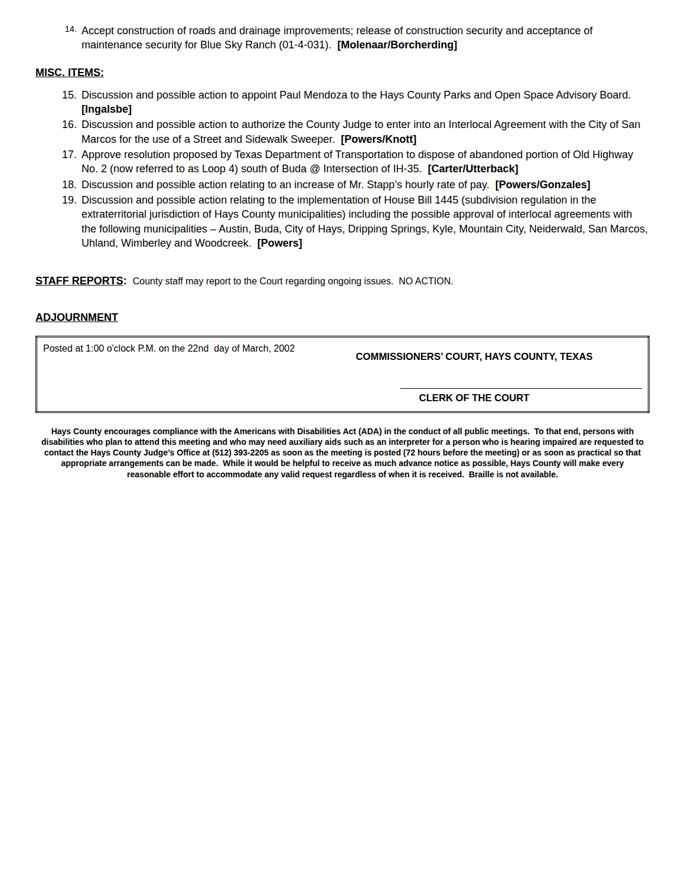14. Accept construction of roads and drainage improvements; release of construction security and acceptance of maintenance security for Blue Sky Ranch (01-4-031). [Molenaar/Borcherding]
MISC. ITEMS:
15. Discussion and possible action to appoint Paul Mendoza to the Hays County Parks and Open Space Advisory Board. [Ingalsbe]
16. Discussion and possible action to authorize the County Judge to enter into an Interlocal Agreement with the City of San Marcos for the use of a Street and Sidewalk Sweeper. [Powers/Knott]
17. Approve resolution proposed by Texas Department of Transportation to dispose of abandoned portion of Old Highway No. 2 (now referred to as Loop 4) south of Buda @ Intersection of IH-35. [Carter/Utterback]
18. Discussion and possible action relating to an increase of Mr. Stapp’s hourly rate of pay. [Powers/Gonzales]
19. Discussion and possible action relating to the implementation of House Bill 1445 (subdivision regulation in the extraterritorial jurisdiction of Hays County municipalities) including the possible approval of interlocal agreements with the following municipalities – Austin, Buda, City of Hays, Dripping Springs, Kyle, Mountain City, Neiderwald, San Marcos, Uhland, Wimberley and Woodcreek. [Powers]
STAFF REPORTS: County staff may report to the Court regarding ongoing issues. NO ACTION.
ADJOURNMENT
| Posted at 1:00 o'clock P.M. on the 22nd day of March, 2002 | COMMISSIONERS’ COURT, HAYS COUNTY, TEXAS CLERK OF THE COURT |
Hays County encourages compliance with the Americans with Disabilities Act (ADA) in the conduct of all public meetings. To that end, persons with disabilities who plan to attend this meeting and who may need auxiliary aids such as an interpreter for a person who is hearing impaired are requested to contact the Hays County Judge’s Office at (512) 393-2205 as soon as the meeting is posted (72 hours before the meeting) or as soon as practical so that appropriate arrangements can be made. While it would be helpful to receive as much advance notice as possible, Hays County will make every reasonable effort to accommodate any valid request regardless of when it is received. Braille is not available.